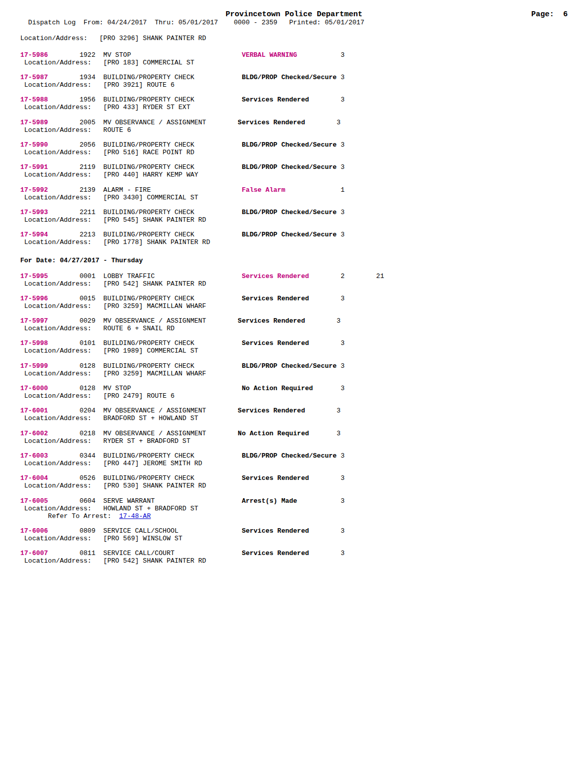Provincetown Police Department Page: 6
Dispatch Log From: 04/24/2017 Thru: 05/01/2017 0000 - 2359 Printed: 05/01/2017
Location/Address: [PRO 3296] SHANK PAINTER RD
17-5986 1922 MV STOP VERBAL WARNING 3
Location/Address: [PRO 183] COMMERCIAL ST
17-5987 1934 BUILDING/PROPERTY CHECK BLDG/PROP Checked/Secure 3
Location/Address: [PRO 3921] ROUTE 6
17-5988 1956 BUILDING/PROPERTY CHECK Services Rendered 3
Location/Address: [PRO 433] RYDER ST EXT
17-5989 2005 MV OBSERVANCE / ASSIGNMENT Services Rendered 3
Location/Address: ROUTE 6
17-5990 2056 BUILDING/PROPERTY CHECK BLDG/PROP Checked/Secure 3
Location/Address: [PRO 516] RACE POINT RD
17-5991 2119 BUILDING/PROPERTY CHECK BLDG/PROP Checked/Secure 3
Location/Address: [PRO 440] HARRY KEMP WAY
17-5992 2139 ALARM - FIRE False Alarm 1
Location/Address: [PRO 3430] COMMERCIAL ST
17-5993 2211 BUILDING/PROPERTY CHECK BLDG/PROP Checked/Secure 3
Location/Address: [PRO 545] SHANK PAINTER RD
17-5994 2213 BUILDING/PROPERTY CHECK BLDG/PROP Checked/Secure 3
Location/Address: [PRO 1778] SHANK PAINTER RD
For Date: 04/27/2017 - Thursday
17-5995 0001 LOBBY TRAFFIC Services Rendered 2 21
Location/Address: [PRO 542] SHANK PAINTER RD
17-5996 0015 BUILDING/PROPERTY CHECK Services Rendered 3
Location/Address: [PRO 3259] MACMILLAN WHARF
17-5997 0029 MV OBSERVANCE / ASSIGNMENT Services Rendered 3
Location/Address: ROUTE 6 + SNAIL RD
17-5998 0101 BUILDING/PROPERTY CHECK Services Rendered 3
Location/Address: [PRO 1989] COMMERCIAL ST
17-5999 0128 BUILDING/PROPERTY CHECK BLDG/PROP Checked/Secure 3
Location/Address: [PRO 3259] MACMILLAN WHARF
17-6000 0128 MV STOP No Action Required 3
Location/Address: [PRO 2479] ROUTE 6
17-6001 0204 MV OBSERVANCE / ASSIGNMENT Services Rendered 3
Location/Address: BRADFORD ST + HOWLAND ST
17-6002 0218 MV OBSERVANCE / ASSIGNMENT No Action Required 3
Location/Address: RYDER ST + BRADFORD ST
17-6003 0344 BUILDING/PROPERTY CHECK BLDG/PROP Checked/Secure 3
Location/Address: [PRO 447] JEROME SMITH RD
17-6004 0526 BUILDING/PROPERTY CHECK Services Rendered 3
Location/Address: [PRO 530] SHANK PAINTER RD
17-6005 0604 SERVE WARRANT Arrest(s) Made 3
Location/Address: HOWLAND ST + BRADFORD ST
Refer To Arrest: 17-48-AR
17-6006 0809 SERVICE CALL/SCHOOL Services Rendered 3
Location/Address: [PRO 569] WINSLOW ST
17-6007 0811 SERVICE CALL/COURT Services Rendered 3
Location/Address: [PRO 542] SHANK PAINTER RD